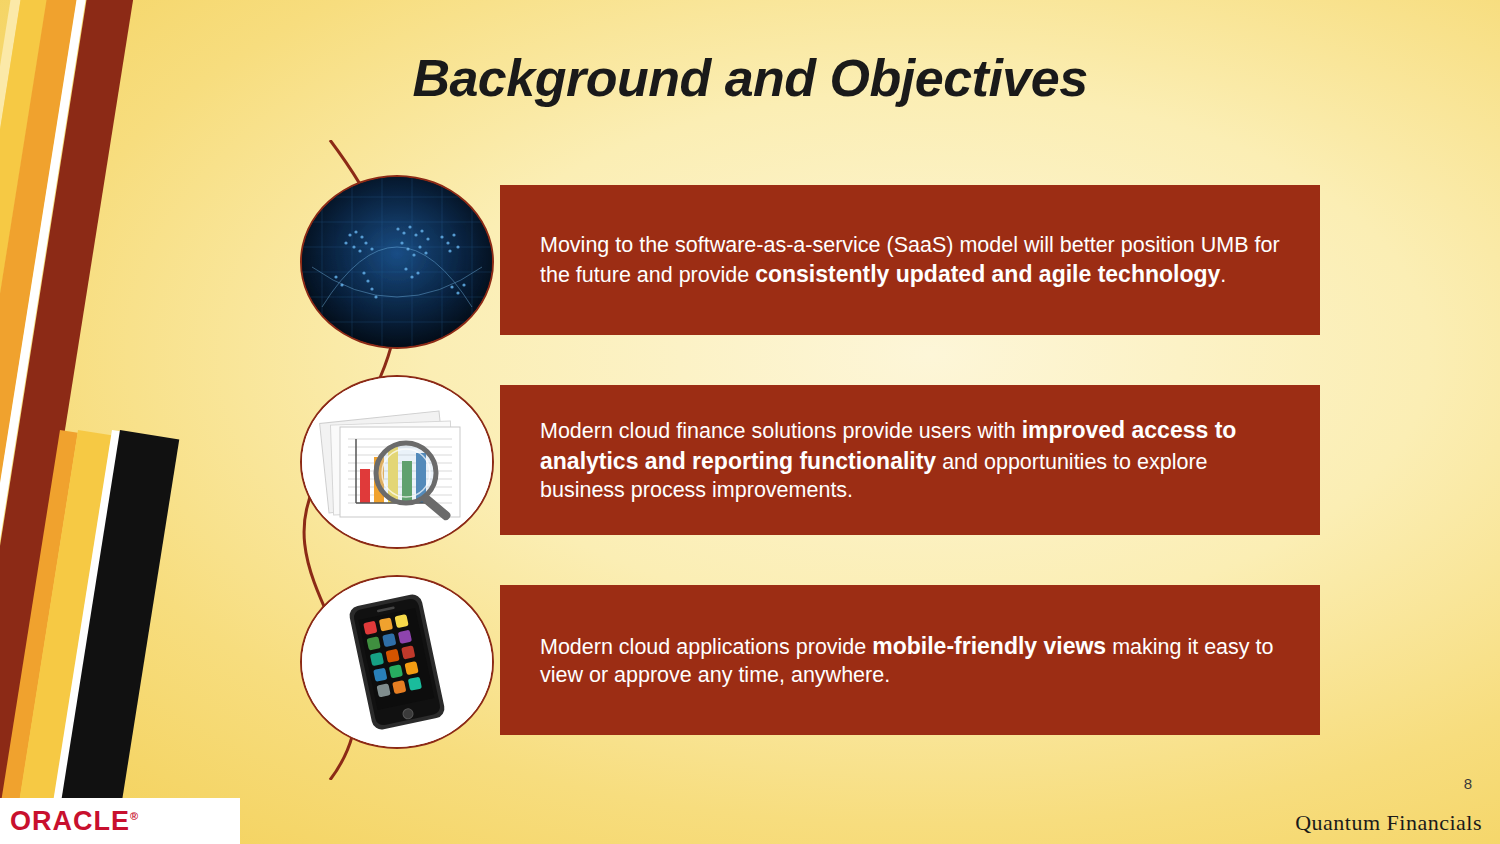Background and Objectives
Moving to the software-as-a-service (SaaS) model will better position UMB for the future and provide consistently updated and agile technology.
Modern cloud finance solutions provide users with improved access to analytics and reporting functionality and opportunities to explore business process improvements.
Modern cloud applications provide mobile-friendly views making it easy to view or approve any time, anywhere.
8
Quantum Financials
ORACLE®